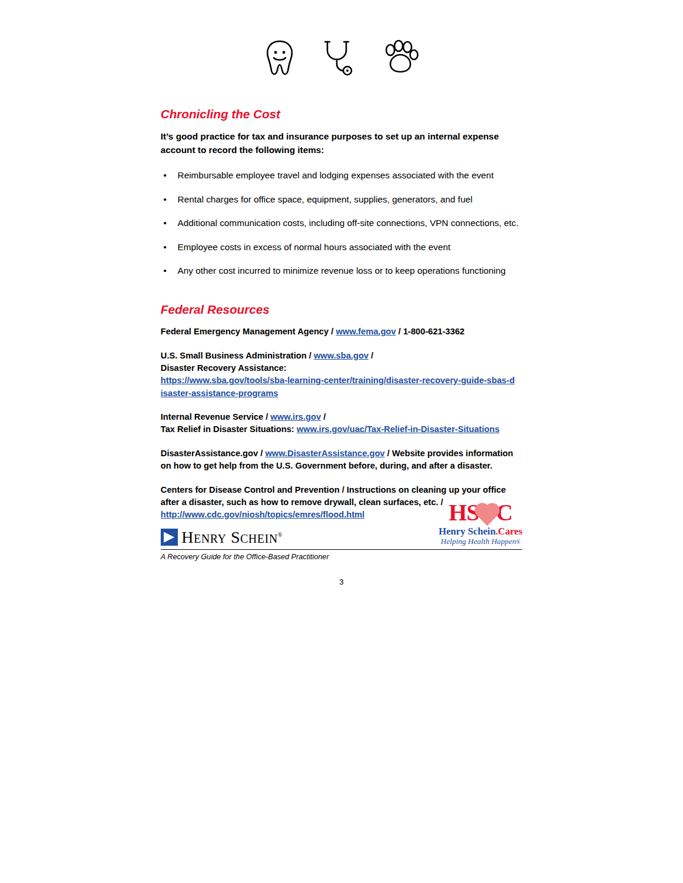Chronicling the Cost
It’s good practice for tax and insurance purposes to set up an internal expense account to record the following items:
Reimbursable employee travel and lodging expenses associated with the event
Rental charges for office space, equipment, supplies, generators, and fuel
Additional communication costs, including off-site connections, VPN connections, etc.
Employee costs in excess of normal hours associated with the event
Any other cost incurred to minimize revenue loss or to keep operations functioning
Federal Resources
Federal Emergency Management Agency / www.fema.gov / 1-800-621-3362
U.S. Small Business Administration / www.sba.gov /
Disaster Recovery Assistance:
https://www.sba.gov/tools/sba-learning-center/training/disaster-recovery-guide-sbas-disaster-assistance-programs
Internal Revenue Service / www.irs.gov /
Tax Relief in Disaster Situations: www.irs.gov/uac/Tax-Relief-in-Disaster-Situations
DisasterAssistance.gov / www.DisasterAssistance.gov / Website provides information on how to get help from the U.S. Government before, during, and after a disaster.
Centers for Disease Control and Prevention / Instructions on cleaning up your office after a disaster, such as how to remove drywall, clean surfaces, etc. /
http://www.cdc.gov/niosh/topics/emres/flood.html
HENRY SCHEIN®
HS C
Henry Schein.Cares
Helping Health Happen®
A Recovery Guide for the Office-Based Practitioner
3